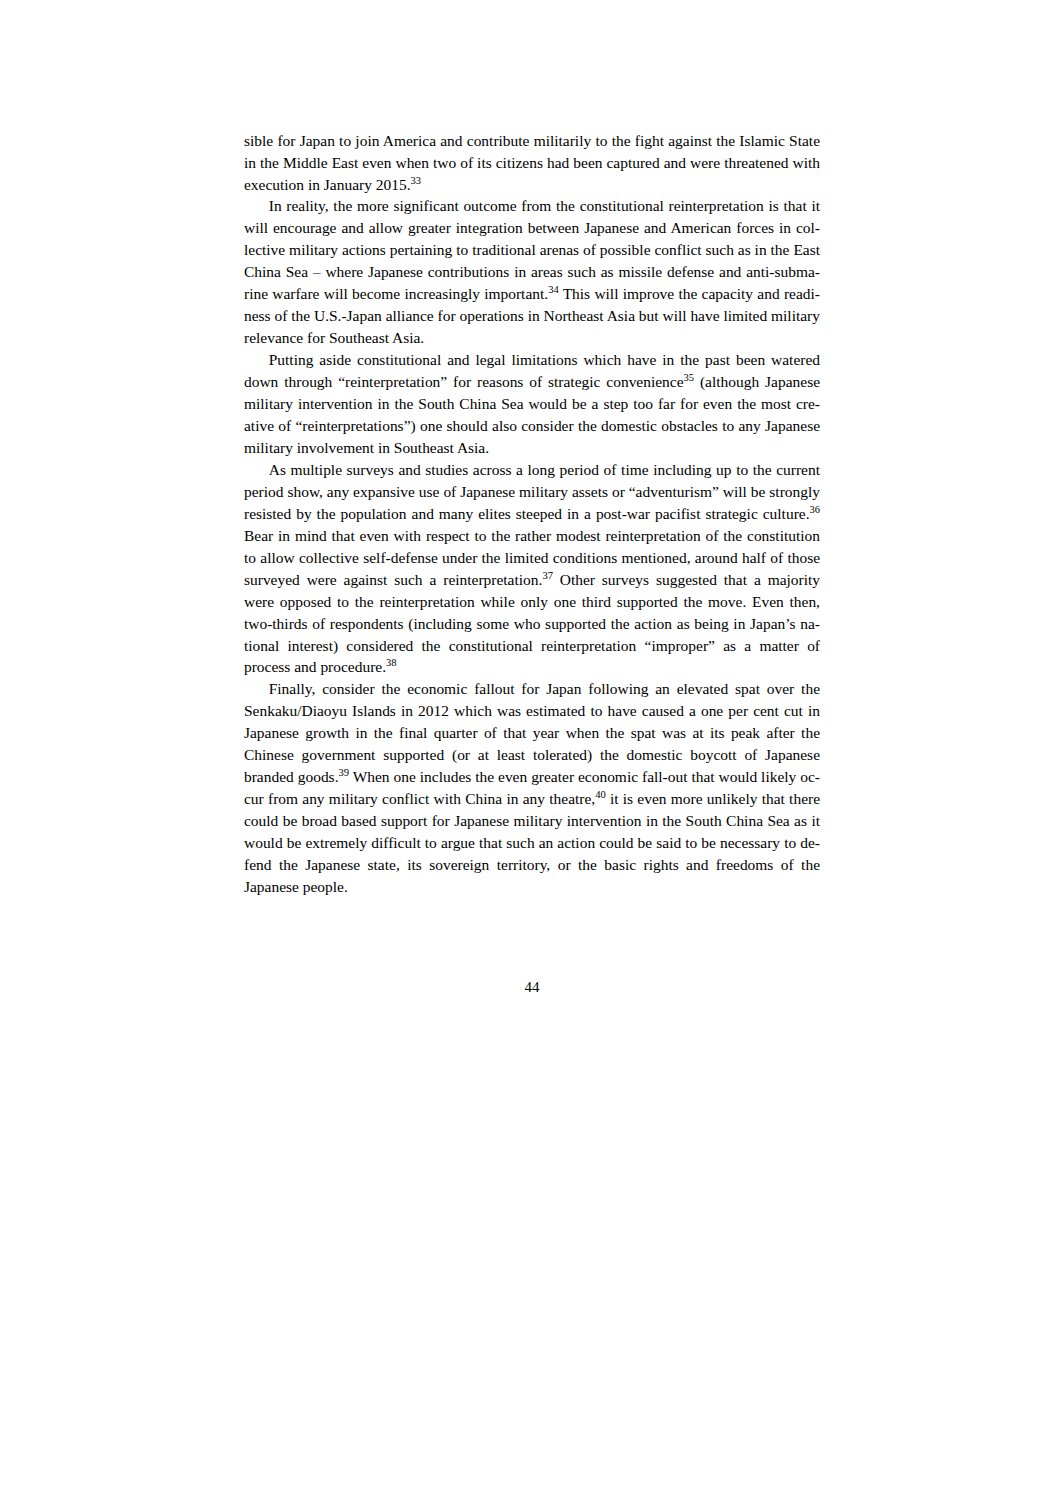sible for Japan to join America and contribute militarily to the fight against the Islamic State in the Middle East even when two of its citizens had been captured and were threatened with execution in January 2015.33
In reality, the more significant outcome from the constitutional reinterpretation is that it will encourage and allow greater integration between Japanese and American forces in collective military actions pertaining to traditional arenas of possible conflict such as in the East China Sea – where Japanese contributions in areas such as missile defense and anti-submarine warfare will become increasingly important.34 This will improve the capacity and readiness of the U.S.-Japan alliance for operations in Northeast Asia but will have limited military relevance for Southeast Asia.
Putting aside constitutional and legal limitations which have in the past been watered down through “reinterpretation” for reasons of strategic convenience35 (although Japanese military intervention in the South China Sea would be a step too far for even the most creative of “reinterpretations”) one should also consider the domestic obstacles to any Japanese military involvement in Southeast Asia.
As multiple surveys and studies across a long period of time including up to the current period show, any expansive use of Japanese military assets or “adventurism” will be strongly resisted by the population and many elites steeped in a post-war pacifist strategic culture.36 Bear in mind that even with respect to the rather modest reinterpretation of the constitution to allow collective self-defense under the limited conditions mentioned, around half of those surveyed were against such a reinterpretation.37 Other surveys suggested that a majority were opposed to the reinterpretation while only one third supported the move. Even then, two-thirds of respondents (including some who supported the action as being in Japan’s national interest) considered the constitutional reinterpretation “improper” as a matter of process and procedure.38
Finally, consider the economic fallout for Japan following an elevated spat over the Senkaku/Diaoyu Islands in 2012 which was estimated to have caused a one per cent cut in Japanese growth in the final quarter of that year when the spat was at its peak after the Chinese government supported (or at least tolerated) the domestic boycott of Japanese branded goods.39 When one includes the even greater economic fall-out that would likely occur from any military conflict with China in any theatre,40 it is even more unlikely that there could be broad based support for Japanese military intervention in the South China Sea as it would be extremely difficult to argue that such an action could be said to be necessary to defend the Japanese state, its sovereign territory, or the basic rights and freedoms of the Japanese people.
44